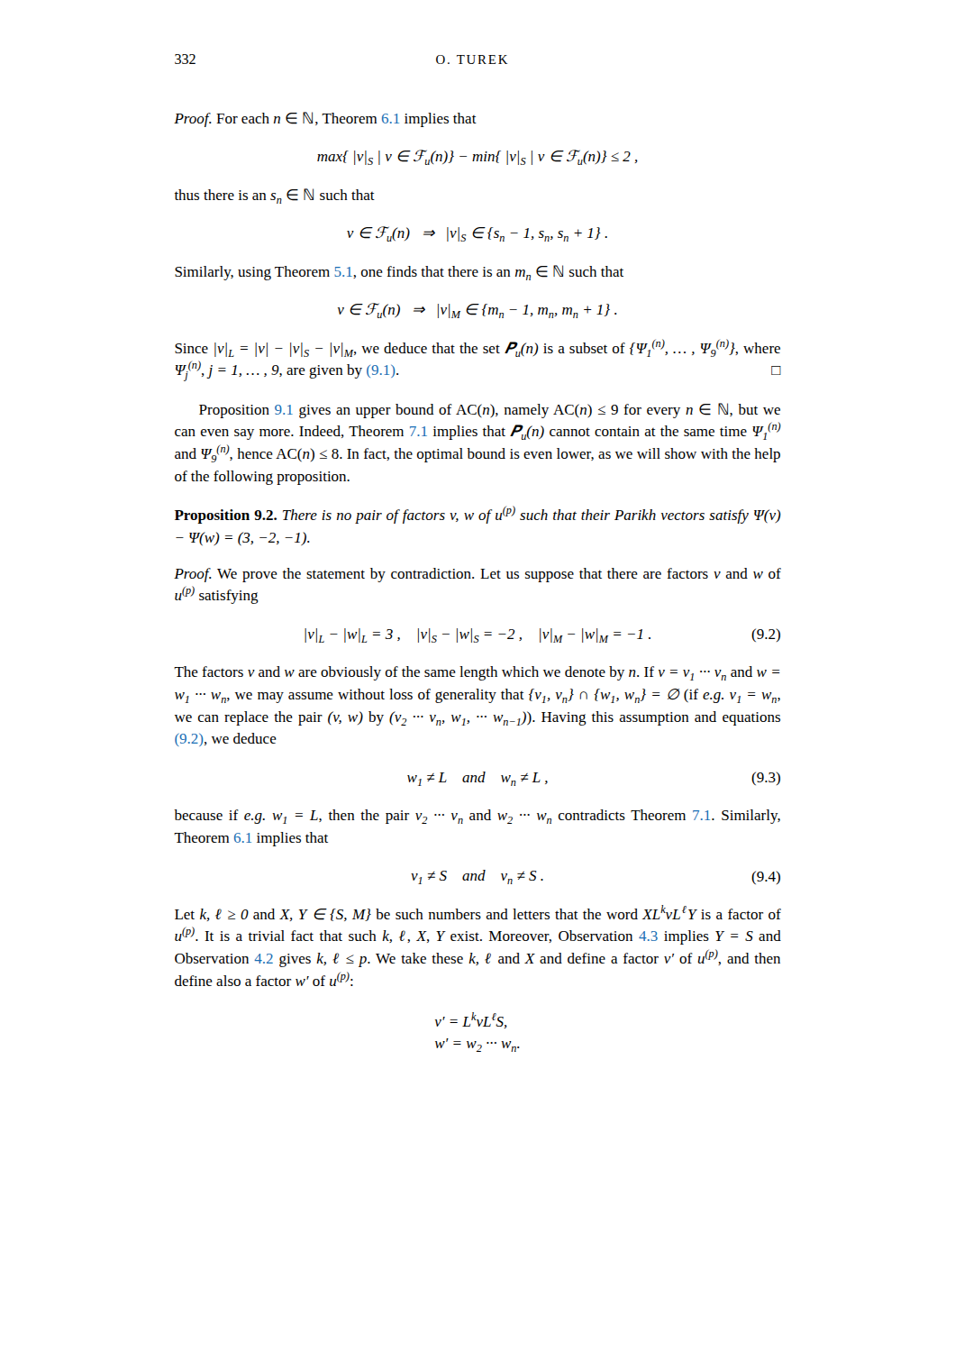332 O. Turek
Proof. For each n ∈ ℕ, Theorem 6.1 implies that
max{ |v|S | v ∈ ℱu(n)} − min{ |v|S | v ∈ ℱu(n)} ≤ 2 ,
thus there is an sn ∈ ℕ such that
v ∈ ℱu(n) ⇒ |v|S ∈ {sn − 1, sn, sn + 1} .
Similarly, using Theorem 5.1, one finds that there is an mn ∈ ℕ such that
v ∈ ℱu(n) ⇒ |v|M ∈ {mn − 1, mn, mn + 1} .
Since |v|L = |v| − |v|S − |v|M, we deduce that the set 𝑷u(n) is a subset of {Ψ1(n), … , Ψ9(n)}, where Ψj(n), j = 1, … , 9, are given by (9.1). □
Proposition 9.1 gives an upper bound of AC(n), namely AC(n) ≤ 9 for every n ∈ ℕ, but we can even say more. Indeed, Theorem 7.1 implies that 𝑷u(n) cannot contain at the same time Ψ1(n) and Ψ9(n), hence AC(n) ≤ 8. In fact, the optimal bound is even lower, as we will show with the help of the following proposition.
Proposition 9.2. There is no pair of factors v, w of u(p) such that their Parikh vectors satisfy Ψ(v) − Ψ(w) = (3, −2, −1).
Proof. We prove the statement by contradiction. Let us suppose that there are factors v and w of u(p) satisfying
|v|L − |w|L = 3 , |v|S − |w|S = −2 , |v|M − |w|M = −1 . (9.2)
The factors v and w are obviously of the same length which we denote by n. If v = v1 ··· vn and w = w1 ··· wn, we may assume without loss of generality that {v1, vn} ∩ {w1, wn} = ∅ (if e.g. v1 = wn, we can replace the pair (v, w) by (v2 ··· vn, w1, ··· wn−1)). Having this assumption and equations (9.2), we deduce
w1 ≠ L and wn ≠ L , (9.3)
because if e.g. w1 = L, then the pair v2 ··· vn and w2 ··· wn contradicts Theorem 7.1. Similarly, Theorem 6.1 implies that
v1 ≠ S and vn ≠ S . (9.4)
Let k, ℓ ≥ 0 and X, Y ∈ {S, M} be such numbers and letters that the word XLkvLℓY is a factor of u(p). It is a trivial fact that such k, ℓ, X, Y exist. Moreover, Observation 4.3 implies Y = S and Observation 4.2 gives k, ℓ ≤ p. We take these k, ℓ and X and define a factor v′ of u(p), and then define also a factor w′ of u(p):
v′ = LkvLℓS,
w′ = w2 ··· wn.